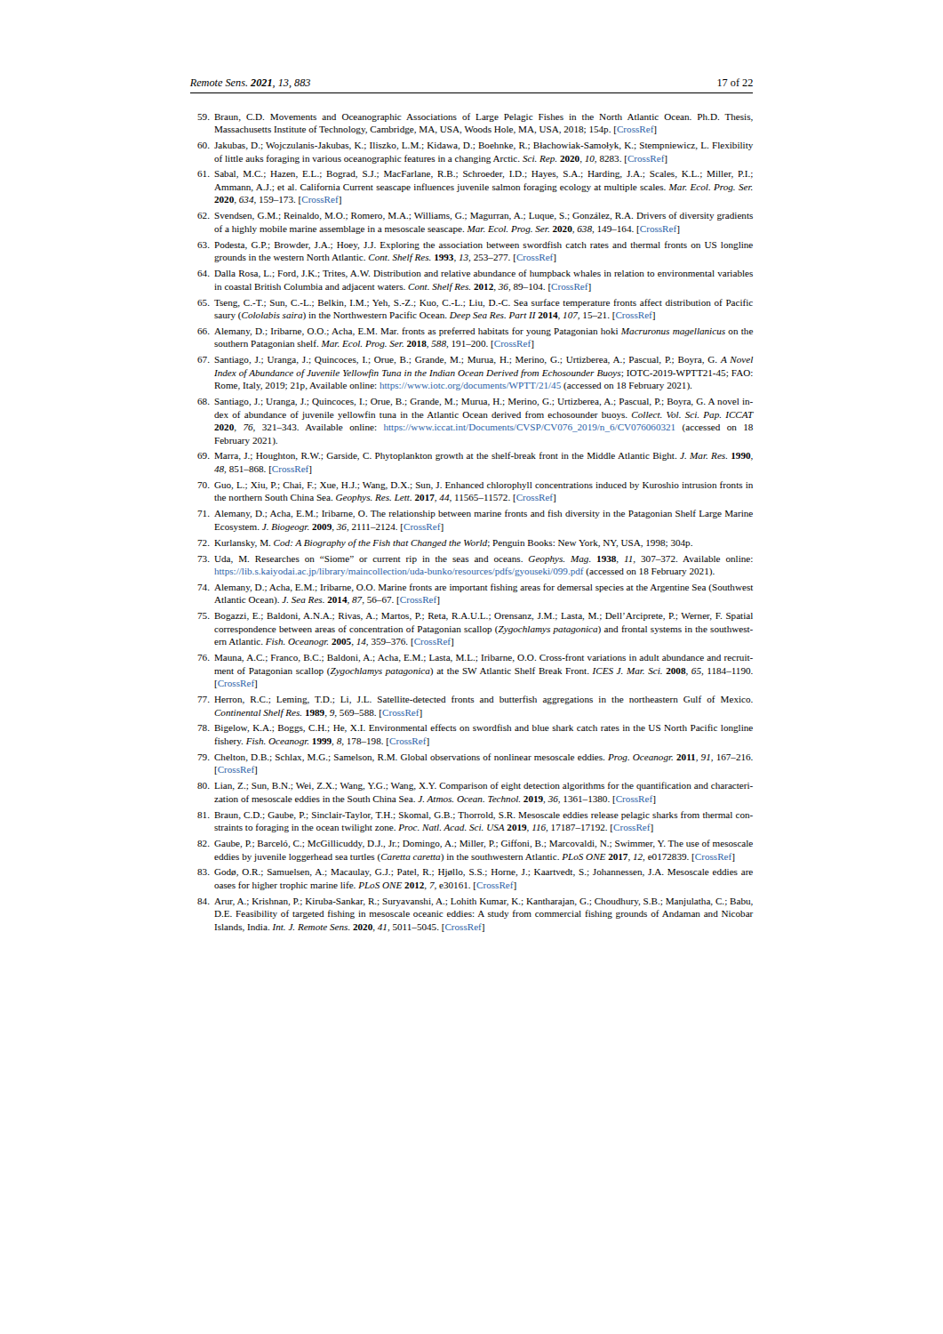Remote Sens. 2021, 13, 883
17 of 22
59. Braun, C.D. Movements and Oceanographic Associations of Large Pelagic Fishes in the North Atlantic Ocean. Ph.D. Thesis, Massachusetts Institute of Technology, Cambridge, MA, USA, Woods Hole, MA, USA, 2018; 154p. [CrossRef]
60. Jakubas, D.; Wojczulanis-Jakubas, K.; Iliszko, L.M.; Kidawa, D.; Boehnke, R.; Błachowiak-Samołyk, K.; Stempniewicz, L. Flexibility of little auks foraging in various oceanographic features in a changing Arctic. Sci. Rep. 2020, 10, 8283. [CrossRef]
61. Sabal, M.C.; Hazen, E.L.; Bograd, S.J.; MacFarlane, R.B.; Schroeder, I.D.; Hayes, S.A.; Harding, J.A.; Scales, K.L.; Miller, P.I.; Ammann, A.J.; et al. California Current seascape influences juvenile salmon foraging ecology at multiple scales. Mar. Ecol. Prog. Ser. 2020, 634, 159–173. [CrossRef]
62. Svendsen, G.M.; Reinaldo, M.O.; Romero, M.A.; Williams, G.; Magurran, A.; Luque, S.; González, R.A. Drivers of diversity gradients of a highly mobile marine assemblage in a mesoscale seascape. Mar. Ecol. Prog. Ser. 2020, 638, 149–164. [CrossRef]
63. Podesta, G.P.; Browder, J.A.; Hoey, J.J. Exploring the association between swordfish catch rates and thermal fronts on US longline grounds in the western North Atlantic. Cont. Shelf Res. 1993, 13, 253–277. [CrossRef]
64. Dalla Rosa, L.; Ford, J.K.; Trites, A.W. Distribution and relative abundance of humpback whales in relation to environmental variables in coastal British Columbia and adjacent waters. Cont. Shelf Res. 2012, 36, 89–104. [CrossRef]
65. Tseng, C.-T.; Sun, C.-L.; Belkin, I.M.; Yeh, S.-Z.; Kuo, C.-L.; Liu, D.-C. Sea surface temperature fronts affect distribution of Pacific saury (Cololabis saira) in the Northwestern Pacific Ocean. Deep Sea Res. Part II 2014, 107, 15–21. [CrossRef]
66. Alemany, D.; Iribarne, O.O.; Acha, E.M. Mar. fronts as preferred habitats for young Patagonian hoki Macruronus magellanicus on the southern Patagonian shelf. Mar. Ecol. Prog. Ser. 2018, 588, 191–200. [CrossRef]
67. Santiago, J.; Uranga, J.; Quincoces, I.; Orue, B.; Grande, M.; Murua, H.; Merino, G.; Urtizberea, A.; Pascual, P.; Boyra, G. A Novel Index of Abundance of Juvenile Yellowfin Tuna in the Indian Ocean Derived from Echosounder Buoys; IOTC-2019-WPTT21-45; FAO: Rome, Italy, 2019; 21p, Available online: https://www.iotc.org/documents/WPTT/21/45 (accessed on 18 February 2021).
68. Santiago, J.; Uranga, J.; Quincoces, I.; Orue, B.; Grande, M.; Murua, H.; Merino, G.; Urtizberea, A.; Pascual, P.; Boyra, G. A novel index of abundance of juvenile yellowfin tuna in the Atlantic Ocean derived from echosounder buoys. Collect. Vol. Sci. Pap. ICCAT 2020, 76, 321–343. Available online: https://www.iccat.int/Documents/CVSP/CV076_2019/n_6/CV076060321 (accessed on 18 February 2021).
69. Marra, J.; Houghton, R.W.; Garside, C. Phytoplankton growth at the shelf-break front in the Middle Atlantic Bight. J. Mar. Res. 1990, 48, 851–868. [CrossRef]
70. Guo, L.; Xiu, P.; Chai, F.; Xue, H.J.; Wang, D.X.; Sun, J. Enhanced chlorophyll concentrations induced by Kuroshio intrusion fronts in the northern South China Sea. Geophys. Res. Lett. 2017, 44, 11565–11572. [CrossRef]
71. Alemany, D.; Acha, E.M.; Iribarne, O. The relationship between marine fronts and fish diversity in the Patagonian Shelf Large Marine Ecosystem. J. Biogeogr. 2009, 36, 2111–2124. [CrossRef]
72. Kurlansky, M. Cod: A Biography of the Fish that Changed the World; Penguin Books: New York, NY, USA, 1998; 304p.
73. Uda, M. Researches on “Siome” or current rip in the seas and oceans. Geophys. Mag. 1938, 11, 307–372. Available online: https://lib.s.kaiyodai.ac.jp/library/maincollection/uda-bunko/resources/pdfs/gyouseki/099.pdf (accessed on 18 February 2021).
74. Alemany, D.; Acha, E.M.; Iribarne, O.O. Marine fronts are important fishing areas for demersal species at the Argentine Sea (Southwest Atlantic Ocean). J. Sea Res. 2014, 87, 56–67. [CrossRef]
75. Bogazzi, E.; Baldoni, A.N.A.; Rivas, A.; Martos, P.; Reta, R.A.U.L.; Orensanz, J.M.; Lasta, M.; Dell’Arciprete, P.; Werner, F. Spatial correspondence between areas of concentration of Patagonian scallop (Zygochlamys patagonica) and frontal systems in the southwestern Atlantic. Fish. Oceanogr. 2005, 14, 359–376. [CrossRef]
76. Mauna, A.C.; Franco, B.C.; Baldoni, A.; Acha, E.M.; Lasta, M.L.; Iribarne, O.O. Cross-front variations in adult abundance and recruitment of Patagonian scallop (Zygochlamys patagonica) at the SW Atlantic Shelf Break Front. ICES J. Mar. Sci. 2008, 65, 1184–1190. [CrossRef]
77. Herron, R.C.; Leming, T.D.; Li, J.L. Satellite-detected fronts and butterfish aggregations in the northeastern Gulf of Mexico. Continental Shelf Res. 1989, 9, 569–588. [CrossRef]
78. Bigelow, K.A.; Boggs, C.H.; He, X.I. Environmental effects on swordfish and blue shark catch rates in the US North Pacific longline fishery. Fish. Oceanogr. 1999, 8, 178–198. [CrossRef]
79. Chelton, D.B.; Schlax, M.G.; Samelson, R.M. Global observations of nonlinear mesoscale eddies. Prog. Oceanogr. 2011, 91, 167–216. [CrossRef]
80. Lian, Z.; Sun, B.N.; Wei, Z.X.; Wang, Y.G.; Wang, X.Y. Comparison of eight detection algorithms for the quantification and characterization of mesoscale eddies in the South China Sea. J. Atmos. Ocean. Technol. 2019, 36, 1361–1380. [CrossRef]
81. Braun, C.D.; Gaube, P.; Sinclair-Taylor, T.H.; Skomal, G.B.; Thorrold, S.R. Mesoscale eddies release pelagic sharks from thermal constraints to foraging in the ocean twilight zone. Proc. Natl. Acad. Sci. USA 2019, 116, 17187–17192. [CrossRef]
82. Gaube, P.; Barceló, C.; McGillicuddy, D.J., Jr.; Domingo, A.; Miller, P.; Giffoni, B.; Marcovaldi, N.; Swimmer, Y. The use of mesoscale eddies by juvenile loggerhead sea turtles (Caretta caretta) in the southwestern Atlantic. PLoS ONE 2017, 12, e0172839. [CrossRef]
83. Godø, O.R.; Samuelsen, A.; Macaulay, G.J.; Patel, R.; Hjøllo, S.S.; Horne, J.; Kaartvedt, S.; Johannessen, J.A. Mesoscale eddies are oases for higher trophic marine life. PLoS ONE 2012, 7, e30161. [CrossRef]
84. Arur, A.; Krishnan, P.; Kiruba-Sankar, R.; Suryavanshi, A.; Lohith Kumar, K.; Kantharajan, G.; Choudhury, S.B.; Manjulatha, C.; Babu, D.E. Feasibility of targeted fishing in mesoscale oceanic eddies: A study from commercial fishing grounds of Andaman and Nicobar Islands, India. Int. J. Remote Sens. 2020, 41, 5011–5045. [CrossRef]